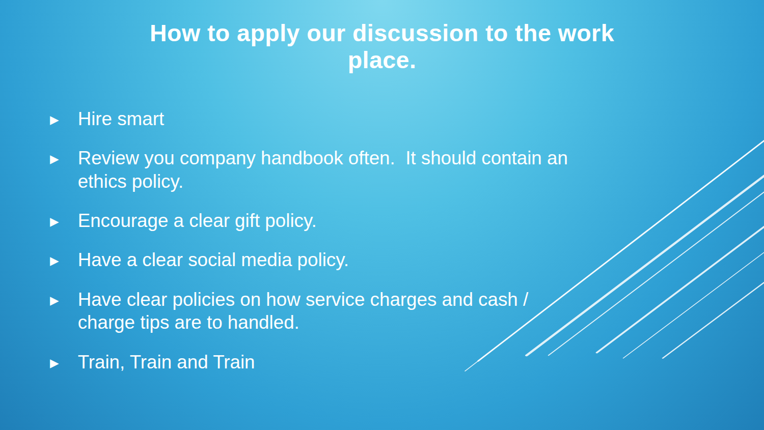How to apply our discussion to the work place.
Hire smart
Review you company handbook often. It should contain an ethics policy.
Encourage a clear gift policy.
Have a clear social media policy.
Have clear policies on how service charges and cash / charge tips are to handled.
Train, Train and Train